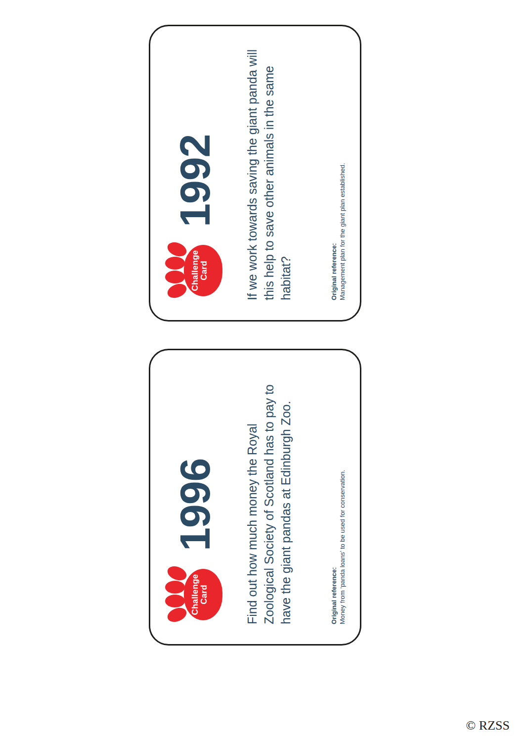Challenge
Card
1992
If we work towards saving the giant panda will this help to save other animals in the same habitat?
Original reference:
Management plan for the giant plan established.
Challenge
Card
1996
Find out how much money the Royal Zoological Society of Scotland has to pay to have the giant pandas at Edinburgh Zoo.
Original reference:
Money from ‘panda loans’ to be used for conservation.
© RZSS